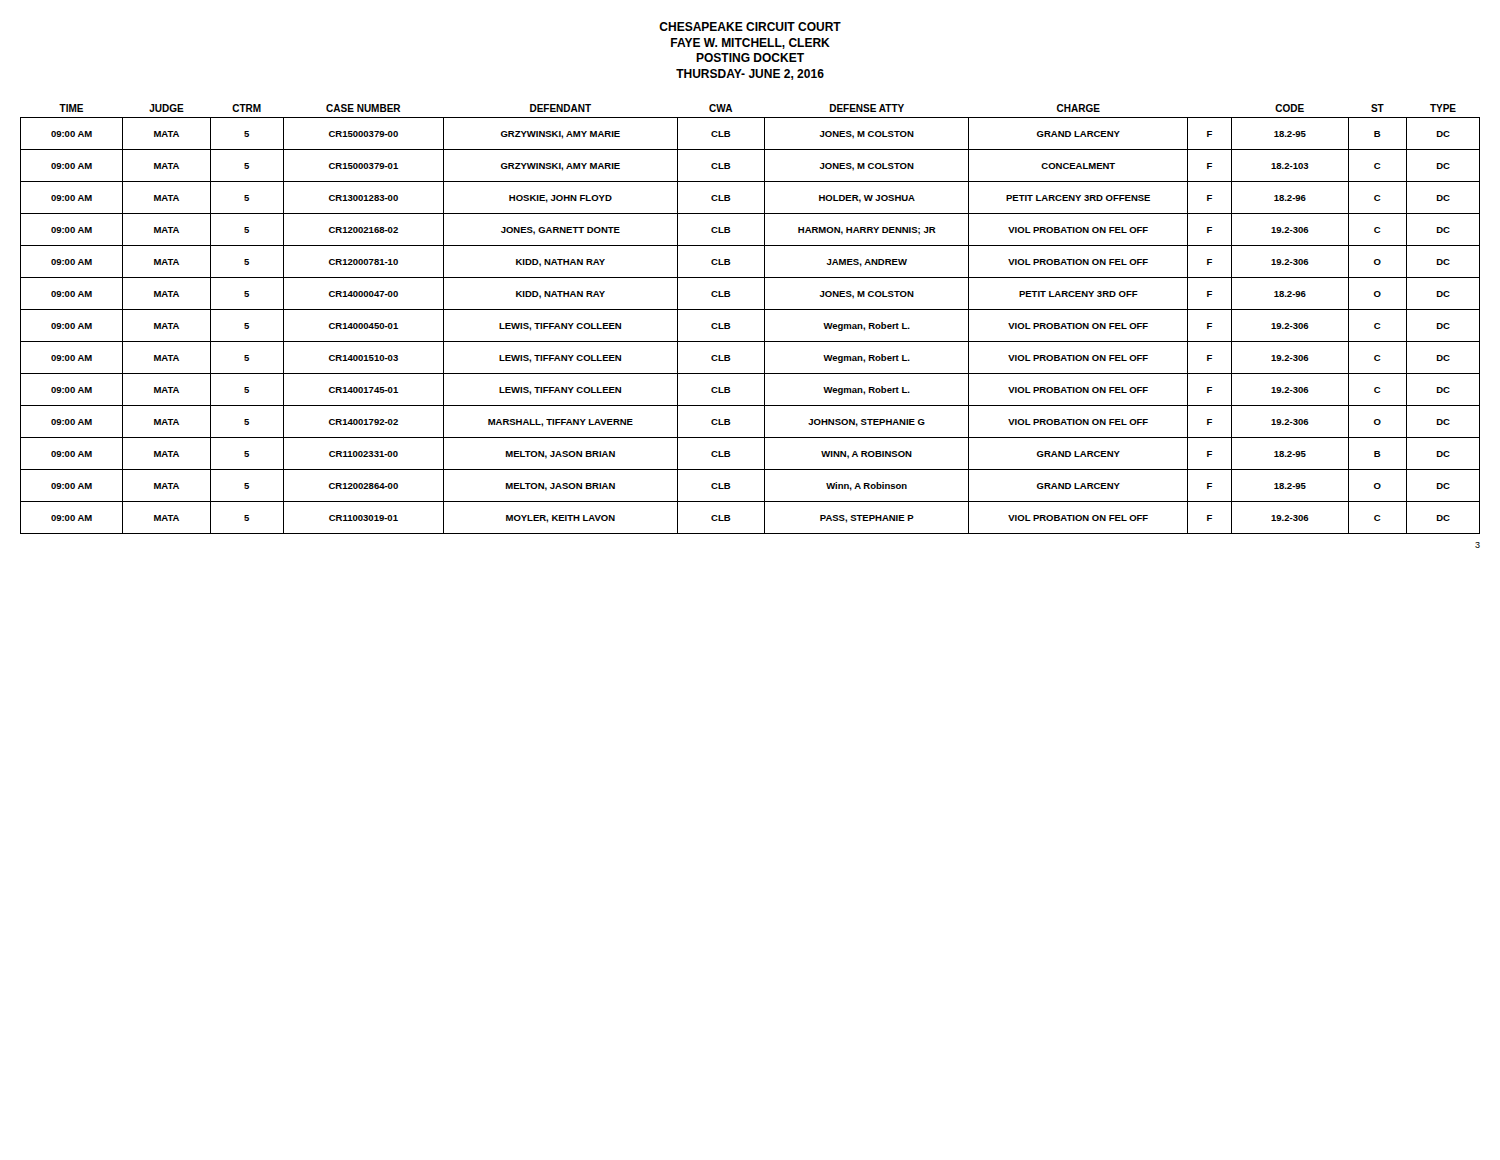CHESAPEAKE CIRCUIT COURT
FAYE W. MITCHELL, CLERK
POSTING DOCKET
THURSDAY- JUNE 2, 2016
| TIME | JUDGE | CTRM | CASE NUMBER | DEFENDANT | CWA | DEFENSE ATTY | CHARGE | | CODE | ST | TYPE |
| --- | --- | --- | --- | --- | --- | --- | --- | --- | --- | --- | --- |
| 09:00 AM | MATA | 5 | CR15000379-00 | GRZYWINSKI, AMY MARIE | CLB | JONES, M COLSTON | GRAND LARCENY | F | 18.2-95 | B | DC |
| 09:00 AM | MATA | 5 | CR15000379-01 | GRZYWINSKI, AMY MARIE | CLB | JONES, M COLSTON | CONCEALMENT | F | 18.2-103 | C | DC |
| 09:00 AM | MATA | 5 | CR13001283-00 | HOSKIE, JOHN FLOYD | CLB | HOLDER, W JOSHUA | PETIT LARCENY 3RD OFFENSE | F | 18.2-96 | C | DC |
| 09:00 AM | MATA | 5 | CR12002168-02 | JONES, GARNETT DONTE | CLB | HARMON, HARRY DENNIS; JR | VIOL PROBATION ON FEL OFF | F | 19.2-306 | C | DC |
| 09:00 AM | MATA | 5 | CR12000781-10 | KIDD, NATHAN RAY | CLB | JAMES, ANDREW | VIOL PROBATION ON FEL OFF | F | 19.2-306 | O | DC |
| 09:00 AM | MATA | 5 | CR14000047-00 | KIDD, NATHAN RAY | CLB | JONES, M COLSTON | PETIT LARCENY 3RD OFF | F | 18.2-96 | O | DC |
| 09:00 AM | MATA | 5 | CR14000450-01 | LEWIS, TIFFANY COLLEEN | CLB | Wegman, Robert L. | VIOL PROBATION ON FEL OFF | F | 19.2-306 | C | DC |
| 09:00 AM | MATA | 5 | CR14001510-03 | LEWIS, TIFFANY COLLEEN | CLB | Wegman, Robert L. | VIOL PROBATION ON FEL OFF | F | 19.2-306 | C | DC |
| 09:00 AM | MATA | 5 | CR14001745-01 | LEWIS, TIFFANY COLLEEN | CLB | Wegman, Robert L. | VIOL PROBATION ON FEL OFF | F | 19.2-306 | C | DC |
| 09:00 AM | MATA | 5 | CR14001792-02 | MARSHALL, TIFFANY LAVERNE | CLB | JOHNSON, STEPHANIE G | VIOL PROBATION ON FEL OFF | F | 19.2-306 | O | DC |
| 09:00 AM | MATA | 5 | CR11002331-00 | MELTON, JASON BRIAN | CLB | WINN, A ROBINSON | GRAND LARCENY | F | 18.2-95 | B | DC |
| 09:00 AM | MATA | 5 | CR12002864-00 | MELTON, JASON BRIAN | CLB | Winn, A Robinson | GRAND LARCENY | F | 18.2-95 | O | DC |
| 09:00 AM | MATA | 5 | CR11003019-01 | MOYLER, KEITH LAVON | CLB | PASS, STEPHANIE P | VIOL PROBATION ON FEL OFF | F | 19.2-306 | C | DC |
3